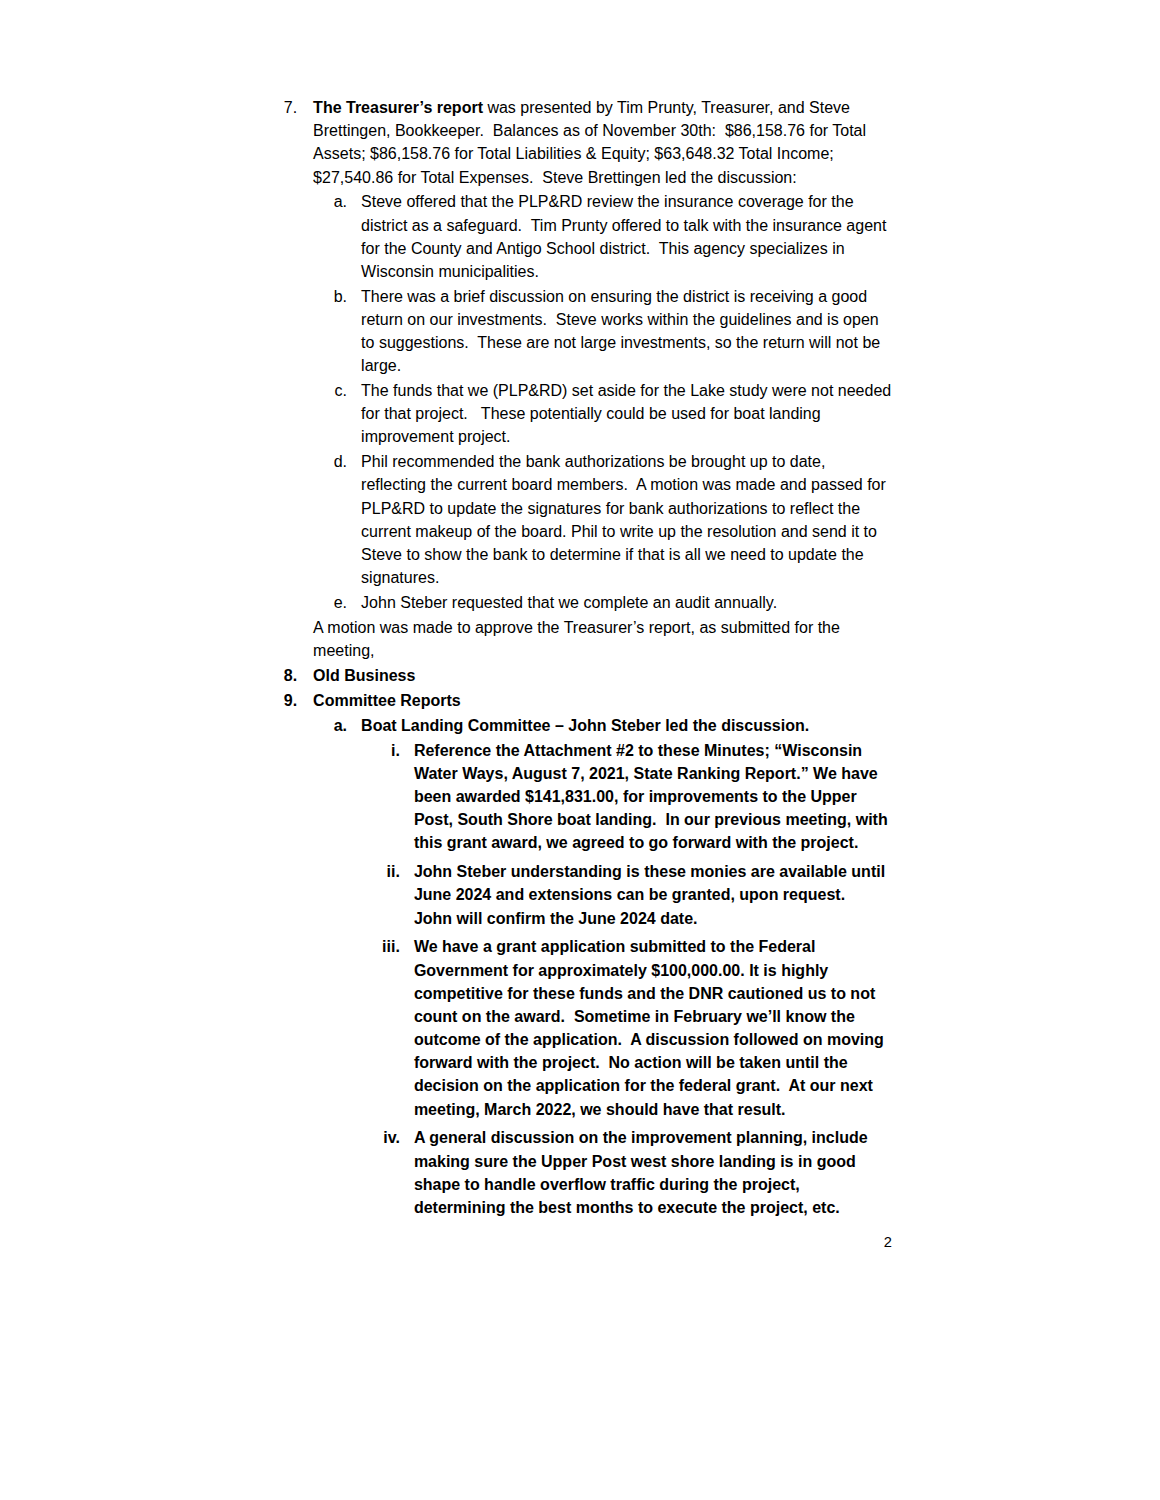The Treasurer’s report was presented by Tim Prunty, Treasurer, and Steve Brettingen, Bookkeeper. Balances as of November 30th: $86,158.76 for Total Assets; $86,158.76 for Total Liabilities & Equity; $63,648.32 Total Income; $27,540.86 for Total Expenses. Steve Brettingen led the discussion:
Steve offered that the PLP&RD review the insurance coverage for the district as a safeguard. Tim Prunty offered to talk with the insurance agent for the County and Antigo School district. This agency specializes in Wisconsin municipalities.
There was a brief discussion on ensuring the district is receiving a good return on our investments. Steve works within the guidelines and is open to suggestions. These are not large investments, so the return will not be large.
The funds that we (PLP&RD) set aside for the Lake study were not needed for that project. These potentially could be used for boat landing improvement project.
Phil recommended the bank authorizations be brought up to date, reflecting the current board members. A motion was made and passed for PLP&RD to update the signatures for bank authorizations to reflect the current makeup of the board. Phil to write up the resolution and send it to Steve to show the bank to determine if that is all we need to update the signatures.
John Steber requested that we complete an audit annually.
A motion was made to approve the Treasurer’s report, as submitted for the meeting,
Old Business
Committee Reports
Boat Landing Committee – John Steber led the discussion.
Reference the Attachment #2 to these Minutes; “Wisconsin Water Ways, August 7, 2021, State Ranking Report.” We have been awarded $141,831.00, for improvements to the Upper Post, South Shore boat landing. In our previous meeting, with this grant award, we agreed to go forward with the project.
John Steber understanding is these monies are available until June 2024 and extensions can be granted, upon request. John will confirm the June 2024 date.
We have a grant application submitted to the Federal Government for approximately $100,000.00. It is highly competitive for these funds and the DNR cautioned us to not count on the award. Sometime in February we’ll know the outcome of the application. A discussion followed on moving forward with the project. No action will be taken until the decision on the application for the federal grant. At our next meeting, March 2022, we should have that result.
A general discussion on the improvement planning, include making sure the Upper Post west shore landing is in good shape to handle overflow traffic during the project, determining the best months to execute the project, etc.
2